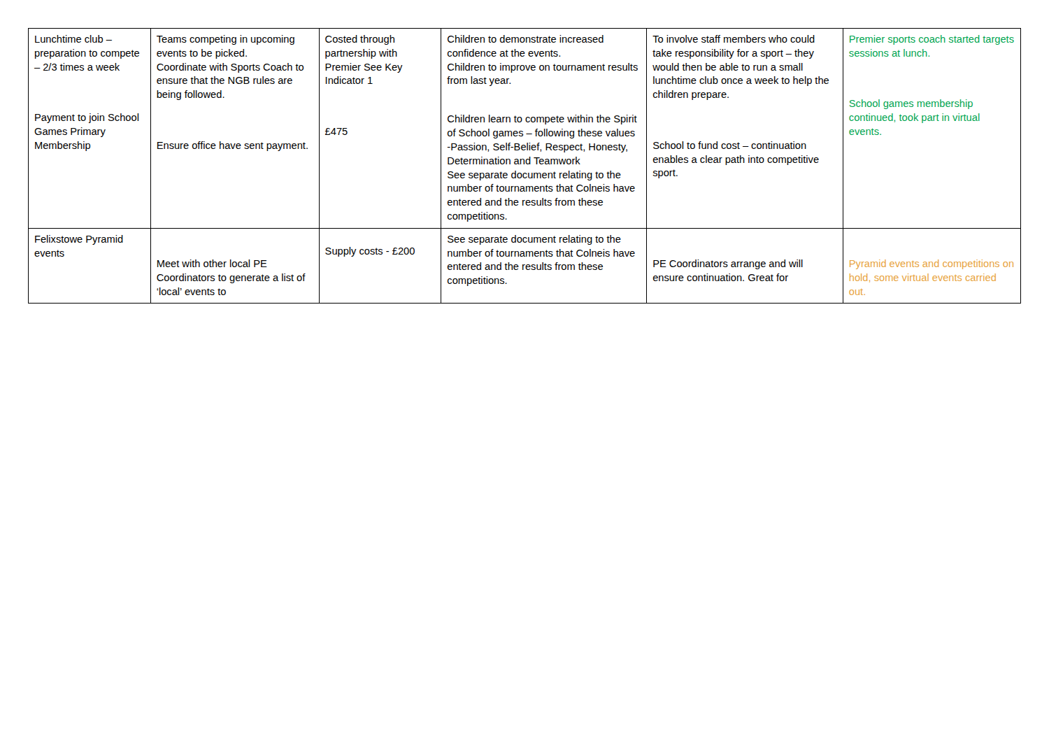| Lunchtime club – preparation to compete – 2/3 times a week Payment to join School Games Primary Membership | Teams competing in upcoming events to be picked. Coordinate with Sports Coach to ensure that the NGB rules are being followed. Ensure office have sent payment. | Costed through partnership with Premier See Key Indicator 1 £475 | Children to demonstrate increased confidence at the events. Children to improve on tournament results from last year. Children learn to compete within the Spirit of School games – following these values -Passion, Self-Belief, Respect, Honesty, Determination and Teamwork See separate document relating to the number of tournaments that Colneis have entered and the results from these competitions. | To involve staff members who could take responsibility for a sport – they would then be able to run a small lunchtime club once a week to help the children prepare. School to fund cost – continuation enables a clear path into competitive sport. | Premier sports coach started targets sessions at lunch. School games membership continued, took part in virtual events. |
| Felixstowe Pyramid events | Meet with other local PE Coordinators to generate a list of ‘local’ events to | Supply costs - £200 | See separate document relating to the number of tournaments that Colneis have entered and the results from these competitions. | PE Coordinators arrange and will ensure continuation. Great for | Pyramid events and competitions on hold, some virtual events carried out. |